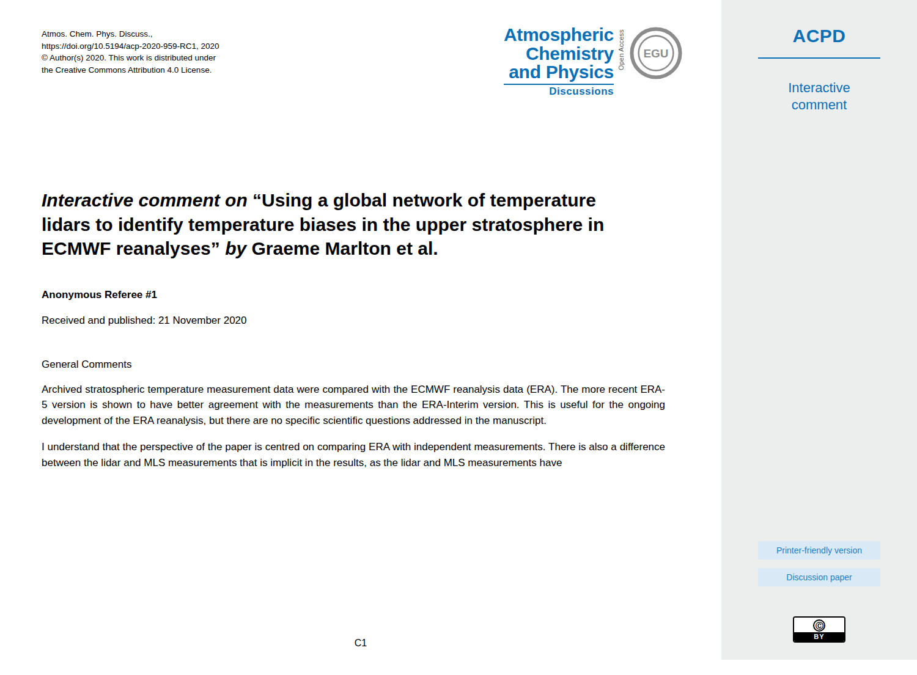Atmos. Chem. Phys. Discuss.,
https://doi.org/10.5194/acp-2020-959-RC1, 2020
© Author(s) 2020. This work is distributed under
the Creative Commons Attribution 4.0 License.
Atmospheric Chemistry and Physics
Discussions
Open Access
EGU
Interactive comment on “Using a global network of temperature lidars to identify temperature biases in the upper stratosphere in ECMWF reanalyses” by Graeme Marlton et al.
Anonymous Referee #1
Received and published: 21 November 2020
General Comments
Archived stratospheric temperature measurement data were compared with the ECMWF reanalysis data (ERA). The more recent ERA-5 version is shown to have better agreement with the measurements than the ERA-Interim version. This is useful for the ongoing development of the ERA reanalysis, but there are no specific scientific questions addressed in the manuscript.
I understand that the perspective of the paper is centred on comparing ERA with independent measurements. There is also a difference between the lidar and MLS measurements that is implicit in the results, as the lidar and MLS measurements have
C1
ACPD
Interactive
comment
Printer-friendly version Discussion paper
Ⓒ
BY